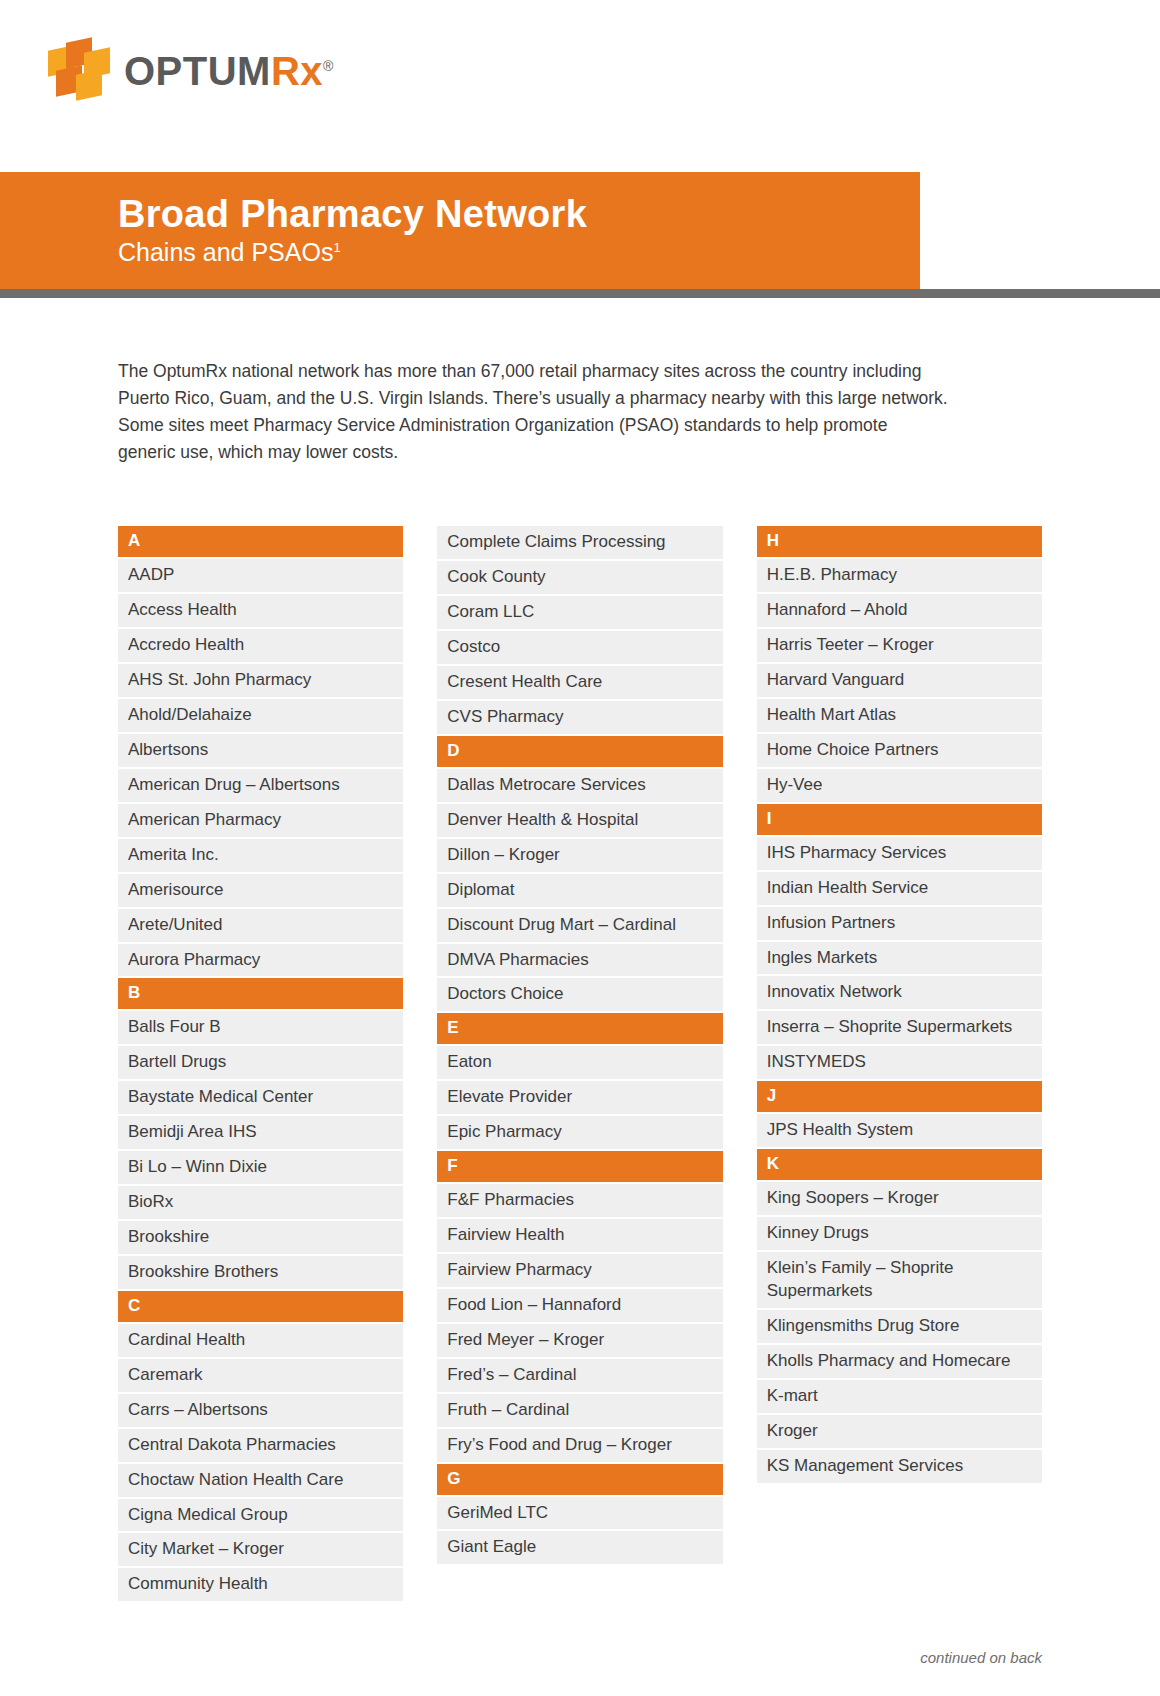OPTUMRx®
Broad Pharmacy Network
Chains and PSAOs1
The OptumRx national network has more than 67,000 retail pharmacy sites across the country including Puerto Rico, Guam, and the U.S. Virgin Islands. There’s usually a pharmacy nearby with this large network. Some sites meet Pharmacy Service Administration Organization (PSAO) standards to help promote generic use, which may lower costs.
A
AADP
Access Health
Accredo Health
AHS St. John Pharmacy
Ahold/Delahaize
Albertsons
American Drug – Albertsons
American Pharmacy
Amerita Inc.
Amerisource
Arete/United
Aurora Pharmacy
B
Balls Four B
Bartell Drugs
Baystate Medical Center
Bemidji Area IHS
Bi Lo – Winn Dixie
BioRx
Brookshire
Brookshire Brothers
C
Cardinal Health
Caremark
Carrs – Albertsons
Central Dakota Pharmacies
Choctaw Nation Health Care
Cigna Medical Group
City Market – Kroger
Community Health
Complete Claims Processing
Cook County
Coram LLC
Costco
Cresent Health Care
CVS Pharmacy
D
Dallas Metrocare Services
Denver Health & Hospital
Dillon – Kroger
Diplomat
Discount Drug Mart – Cardinal
DMVA Pharmacies
Doctors Choice
E
Eaton
Elevate Provider
Epic Pharmacy
F
F&F Pharmacies
Fairview Health
Fairview Pharmacy
Food Lion – Hannaford
Fred Meyer – Kroger
Fred’s – Cardinal
Fruth – Cardinal
Fry’s Food and Drug – Kroger
G
GeriMed LTC
Giant Eagle
H
H.E.B. Pharmacy
Hannaford – Ahold
Harris Teeter – Kroger
Harvard Vanguard
Health Mart Atlas
Home Choice Partners
Hy-Vee
I
IHS Pharmacy Services
Indian Health Service
Infusion Partners
Ingles Markets
Innovatix Network
Inserra – Shoprite Supermarkets
INSTYMEDS
J
JPS Health System
K
King Soopers – Kroger
Kinney Drugs
Klein’s Family – Shoprite Supermarkets
Klingensmiths Drug Store
Kholls Pharmacy and Homecare
K-mart
Kroger
KS Management Services
continued on back